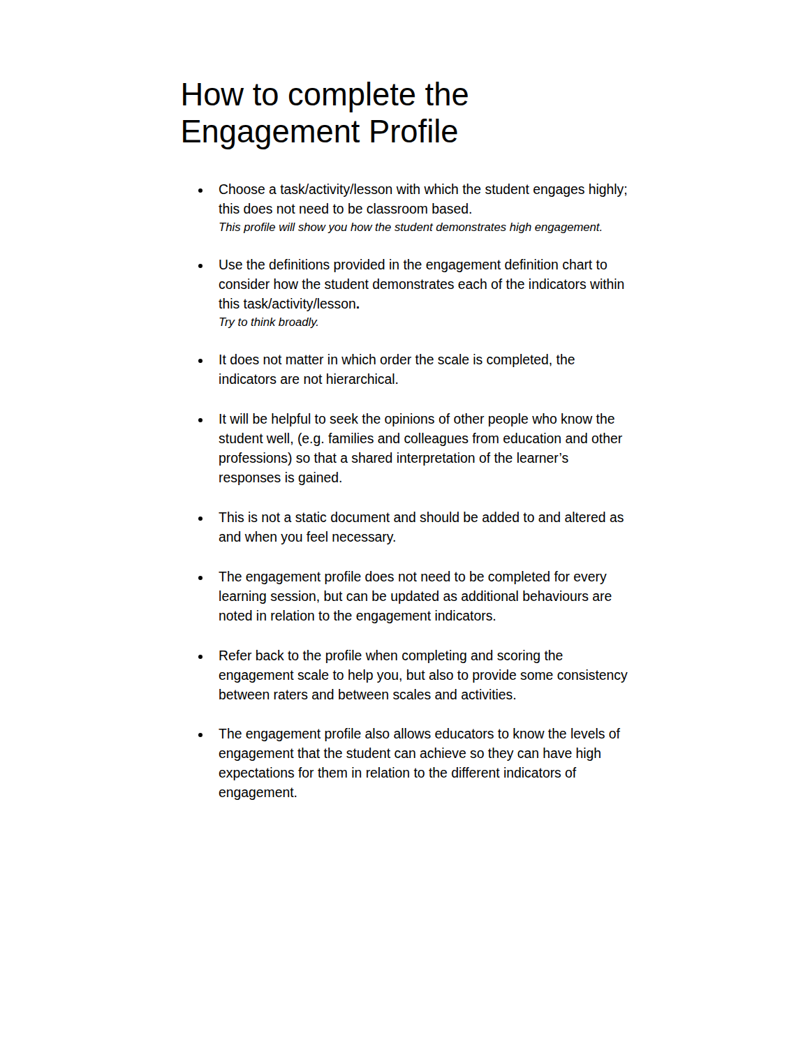How to complete the Engagement Profile
Choose a task/activity/lesson with which the student engages highly; this does not need to be classroom based. This profile will show you how the student demonstrates high engagement.
Use the definitions provided in the engagement definition chart to consider how the student demonstrates each of the indicators within this task/activity/lesson. Try to think broadly.
It does not matter in which order the scale is completed, the indicators are not hierarchical.
It will be helpful to seek the opinions of other people who know the student well, (e.g. families and colleagues from education and other professions) so that a shared interpretation of the learner’s responses is gained.
This is not a static document and should be added to and altered as and when you feel necessary.
The engagement profile does not need to be completed for every learning session, but can be updated as additional behaviours are noted in relation to the engagement indicators.
Refer back to the profile when completing and scoring the engagement scale to help you, but also to provide some consistency between raters and between scales and activities.
The engagement profile also allows educators to know the levels of engagement that the student can achieve so they can have high expectations for them in relation to the different indicators of engagement.